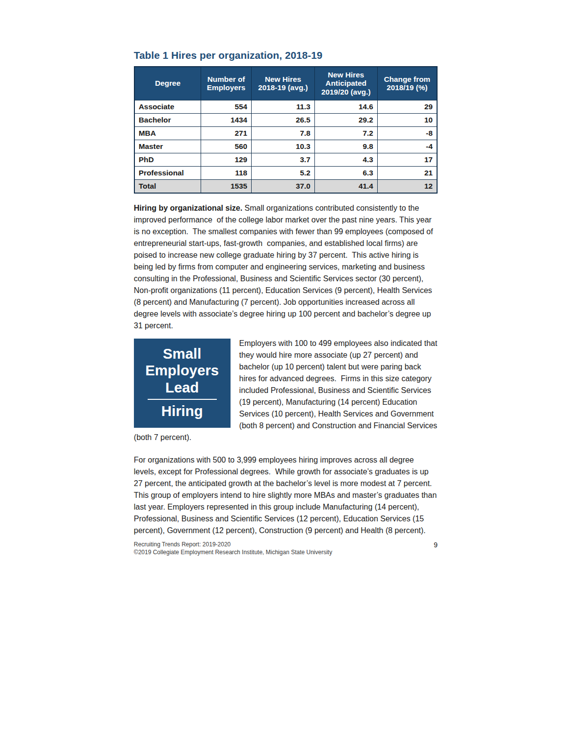Table 1 Hires per organization, 2018-19
| Degree | Number of Employers | New Hires 2018-19 (avg.) | New Hires Anticipated 2019/20 (avg.) | Change from 2018/19 (%) |
| --- | --- | --- | --- | --- |
| Associate | 554 | 11.3 | 14.6 | 29 |
| Bachelor | 1434 | 26.5 | 29.2 | 10 |
| MBA | 271 | 7.8 | 7.2 | -8 |
| Master | 560 | 10.3 | 9.8 | -4 |
| PhD | 129 | 3.7 | 4.3 | 17 |
| Professional | 118 | 5.2 | 6.3 | 21 |
| Total | 1535 | 37.0 | 41.4 | 12 |
Hiring by organizational size. Small organizations contributed consistently to the improved performance of the college labor market over the past nine years. This year is no exception. The smallest companies with fewer than 99 employees (composed of entrepreneurial start-ups, fast-growth companies, and established local firms) are poised to increase new college graduate hiring by 37 percent. This active hiring is being led by firms from computer and engineering services, marketing and business consulting in the Professional, Business and Scientific Services sector (30 percent), Non-profit organizations (11 percent), Education Services (9 percent), Health Services (8 percent) and Manufacturing (7 percent). Job opportunities increased across all degree levels with associate’s degree hiring up 100 percent and bachelor’s degree up 31 percent.
Small
Employers
Lead
Hiring
Employers with 100 to 499 employees also indicated that they would hire more associate (up 27 percent) and bachelor (up 10 percent) talent but were paring back hires for advanced degrees. Firms in this size category included Professional, Business and Scientific Services (19 percent), Manufacturing (14 percent) Education Services (10 percent), Health Services and Government (both 8 percent) and Construction and Financial Services (both 7 percent).
For organizations with 500 to 3,999 employees hiring improves across all degree levels, except for Professional degrees. While growth for associate’s graduates is up 27 percent, the anticipated growth at the bachelor’s level is more modest at 7 percent. This group of employers intend to hire slightly more MBAs and master’s graduates than last year. Employers represented in this group include Manufacturing (14 percent), Professional, Business and Scientific Services (12 percent), Education Services (15 percent), Government (12 percent), Construction (9 percent) and Health (8 percent).
9 Recruiting Trends Report: 2019-2020
©2019 Collegiate Employment Research Institute, Michigan State University